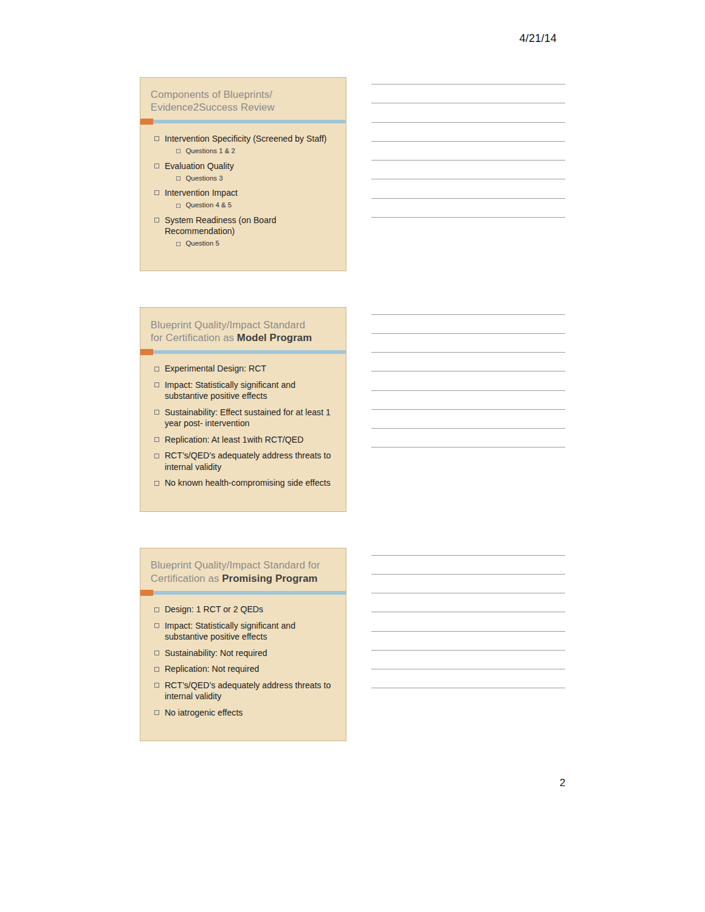4/21/14
Components of Blueprints/
Evidence2Success Review
Intervention Specificity (Screened by Staff)
Questions 1 & 2
Evaluation Quality
Questions 3
Intervention Impact
Question 4 & 5
System Readiness (on Board Recommendation)
Question 5
Blueprint Quality/Impact Standard
for Certification as Model Program
Experimental Design: RCT
Impact: Statistically significant and substantive positive effects
Sustainability: Effect sustained for at least 1 year post- intervention
Replication: At least 1with RCT/QED
RCT’s/QED’s adequately address threats to internal validity
No known health-compromising side effects
Blueprint Quality/Impact Standard for
Certification as Promising Program
Design: 1 RCT or 2 QEDs
Impact: Statistically significant and substantive positive effects
Sustainability: Not required
Replication: Not required
RCT’s/QED’s adequately address threats to internal validity
No iatrogenic effects
2